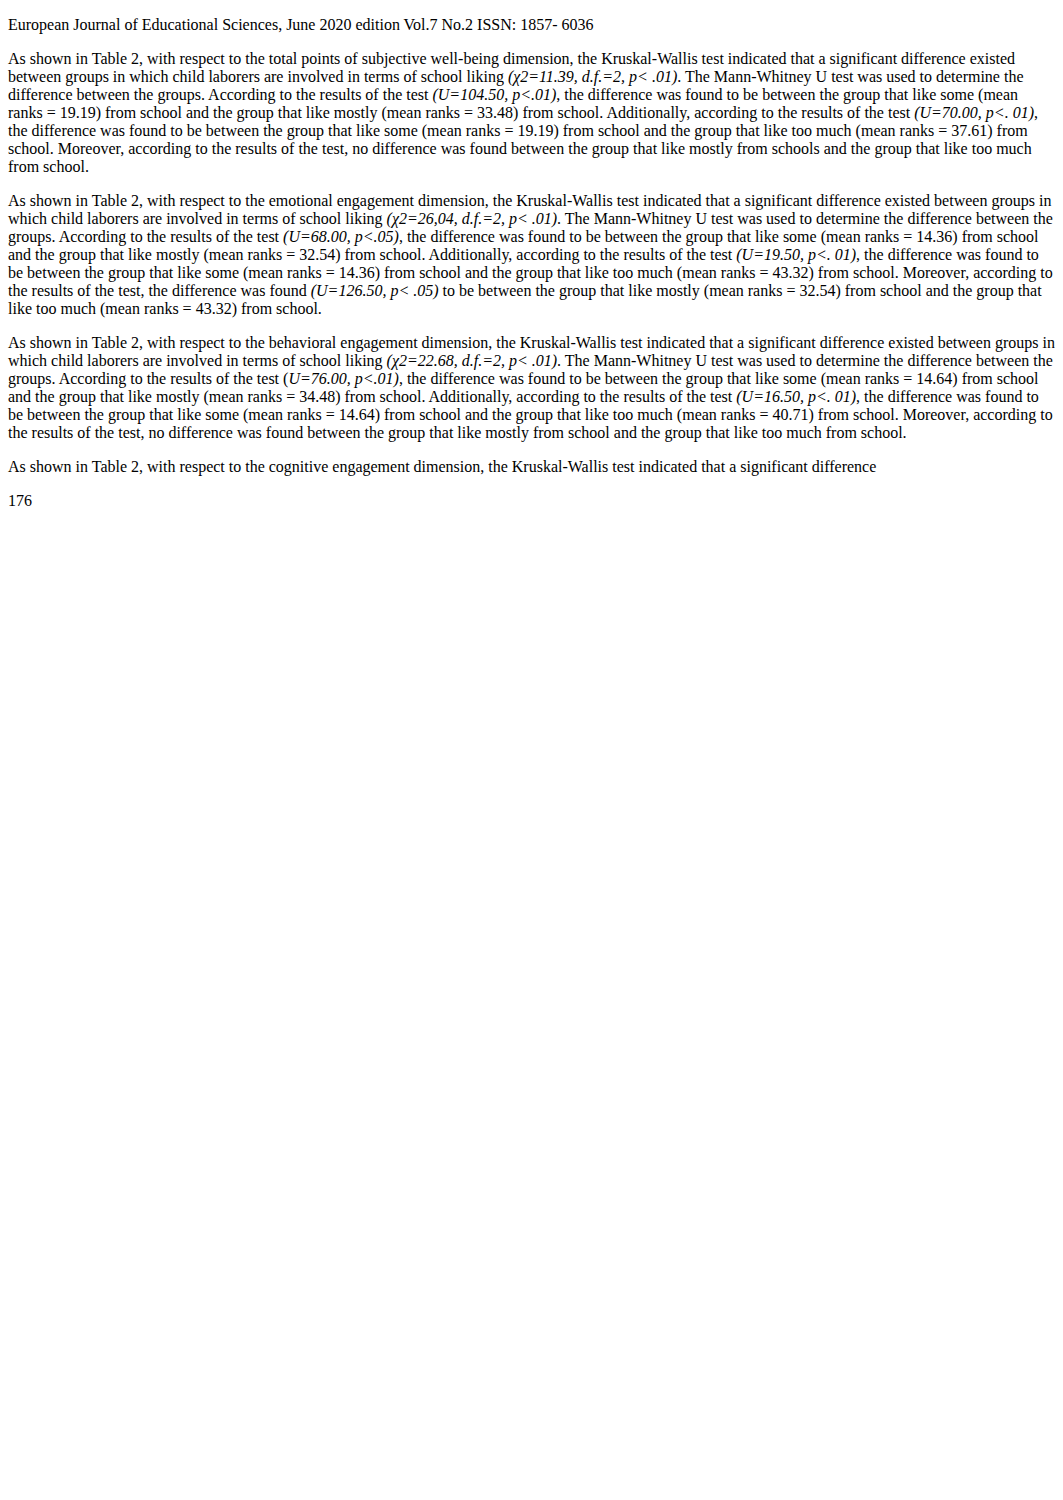European Journal of Educational Sciences, June 2020 edition Vol.7 No.2 ISSN: 1857- 6036
As shown in Table 2, with respect to the total points of subjective well-being dimension, the Kruskal-Wallis test indicated that a significant difference existed between groups in which child laborers are involved in terms of school liking (χ2=11.39, d.f.=2, p< .01). The Mann-Whitney U test was used to determine the difference between the groups. According to the results of the test (U=104.50, p<.01), the difference was found to be between the group that like some (mean ranks = 19.19) from school and the group that like mostly (mean ranks = 33.48) from school. Additionally, according to the results of the test (U=70.00, p<. 01), the difference was found to be between the group that like some (mean ranks = 19.19) from school and the group that like too much (mean ranks = 37.61) from school. Moreover, according to the results of the test, no difference was found between the group that like mostly from schools and the group that like too much from school.
As shown in Table 2, with respect to the emotional engagement dimension, the Kruskal-Wallis test indicated that a significant difference existed between groups in which child laborers are involved in terms of school liking (χ2=26,04, d.f.=2, p< .01). The Mann-Whitney U test was used to determine the difference between the groups. According to the results of the test (U=68.00, p<.05), the difference was found to be between the group that like some (mean ranks = 14.36) from school and the group that like mostly (mean ranks = 32.54) from school. Additionally, according to the results of the test (U=19.50, p<. 01), the difference was found to be between the group that like some (mean ranks = 14.36) from school and the group that like too much (mean ranks = 43.32) from school. Moreover, according to the results of the test, the difference was found (U=126.50, p< .05) to be between the group that like mostly (mean ranks = 32.54) from school and the group that like too much (mean ranks = 43.32) from school.
As shown in Table 2, with respect to the behavioral engagement dimension, the Kruskal-Wallis test indicated that a significant difference existed between groups in which child laborers are involved in terms of school liking (χ2=22.68, d.f.=2, p< .01). The Mann-Whitney U test was used to determine the difference between the groups. According to the results of the test (U=76.00, p<.01), the difference was found to be between the group that like some (mean ranks = 14.64) from school and the group that like mostly (mean ranks = 34.48) from school. Additionally, according to the results of the test (U=16.50, p<. 01), the difference was found to be between the group that like some (mean ranks = 14.64) from school and the group that like too much (mean ranks = 40.71) from school. Moreover, according to the results of the test, no difference was found between the group that like mostly from school and the group that like too much from school.
As shown in Table 2, with respect to the cognitive engagement dimension, the Kruskal-Wallis test indicated that a significant difference
176